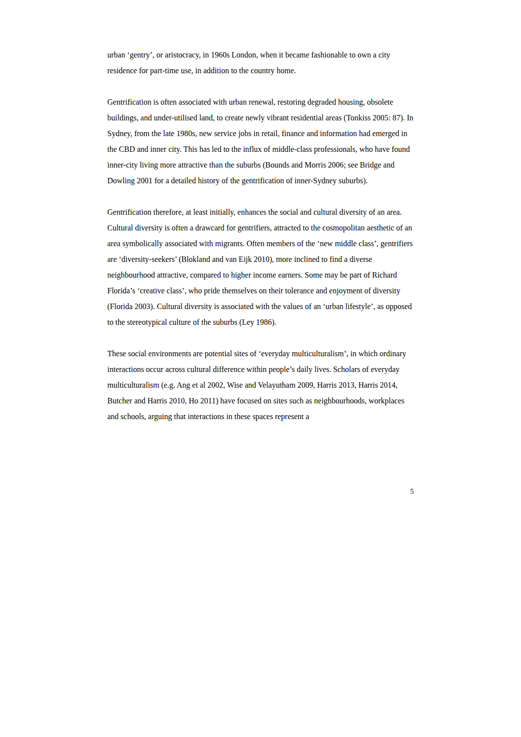urban ‘gentry’, or aristocracy, in 1960s London, when it became fashionable to own a city residence for part-time use, in addition to the country home.
Gentrification is often associated with urban renewal, restoring degraded housing, obsolete buildings, and under-utilised land, to create newly vibrant residential areas (Tonkiss 2005: 87). In Sydney, from the late 1980s, new service jobs in retail, finance and information had emerged in the CBD and inner city. This has led to the influx of middle-class professionals, who have found inner-city living more attractive than the suburbs (Bounds and Morris 2006; see Bridge and Dowling 2001 for a detailed history of the gentrification of inner-Sydney suburbs).
Gentrification therefore, at least initially, enhances the social and cultural diversity of an area. Cultural diversity is often a drawcard for gentrifiers, attracted to the cosmopolitan aesthetic of an area symbolically associated with migrants. Often members of the ‘new middle class’, gentrifiers are ‘diversity-seekers’ (Blokland and van Eijk 2010), more inclined to find a diverse neighbourhood attractive, compared to higher income earners. Some may be part of Richard Florida’s ‘creative class’, who pride themselves on their tolerance and enjoyment of diversity (Florida 2003). Cultural diversity is associated with the values of an ‘urban lifestyle’, as opposed to the stereotypical culture of the suburbs (Ley 1986).
These social environments are potential sites of ‘everyday multiculturalism’, in which ordinary interactions occur across cultural difference within people’s daily lives. Scholars of everyday multiculturalism (e.g. Ang et al 2002, Wise and Velayutham 2009, Harris 2013, Harris 2014, Butcher and Harris 2010, Ho 2011) have focused on sites such as neighbourhoods, workplaces and schools, arguing that interactions in these spaces represent a
5